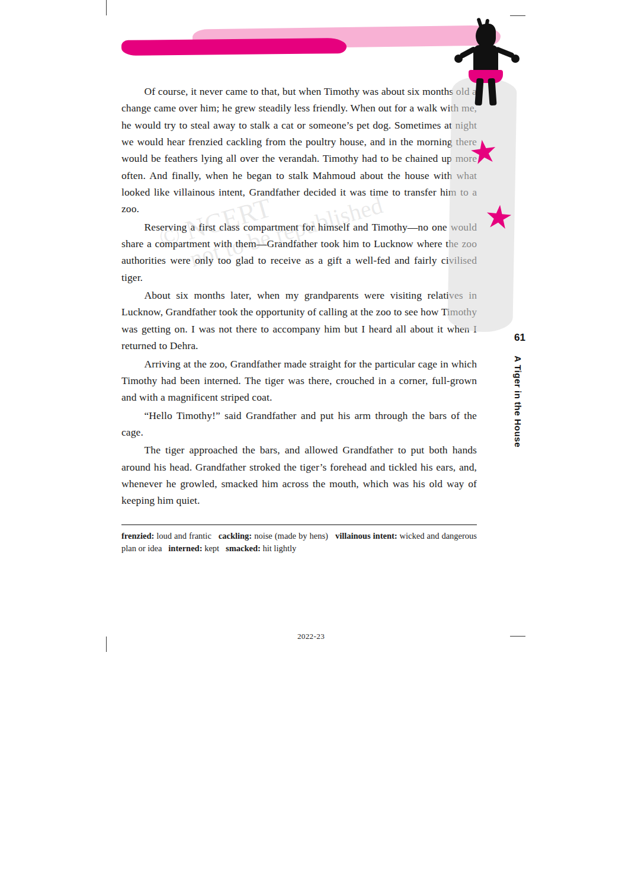★
★
61
A Tiger in the House
© NCERT not to be republished
Of course, it never came to that, but when Timothy was about six months old a change came over him; he grew steadily less friendly. When out for a walk with me, he would try to steal away to stalk a cat or someone’s pet dog. Sometimes at night we would hear frenzied cackling from the poultry house, and in the morning there would be feathers lying all over the verandah. Timothy had to be chained up more often. And finally, when he began to stalk Mahmoud about the house with what looked like villainous intent, Grandfather decided it was time to transfer him to a zoo.
Reserving a first class compartment for himself and Timothy—no one would share a compartment with them—Grandfather took him to Lucknow where the zoo authorities were only too glad to receive as a gift a well-fed and fairly civilised tiger.
About six months later, when my grandparents were visiting relatives in Lucknow, Grandfather took the opportunity of calling at the zoo to see how Timothy was getting on. I was not there to accompany him but I heard all about it when I returned to Dehra.
Arriving at the zoo, Grandfather made straight for the particular cage in which Timothy had been interned. The tiger was there, crouched in a corner, full-grown and with a magnificent striped coat.
“Hello Timothy!” said Grandfather and put his arm through the bars of the cage.
The tiger approached the bars, and allowed Grandfather to put both hands around his head. Grandfather stroked the tiger’s forehead and tickled his ears, and, whenever he growled, smacked him across the mouth, which was his old way of keeping him quiet.
frenzied: loud and frantic cackling: noise (made by hens) villainous intent: wicked and dangerous plan or idea interned: kept smacked: hit lightly
2022-23